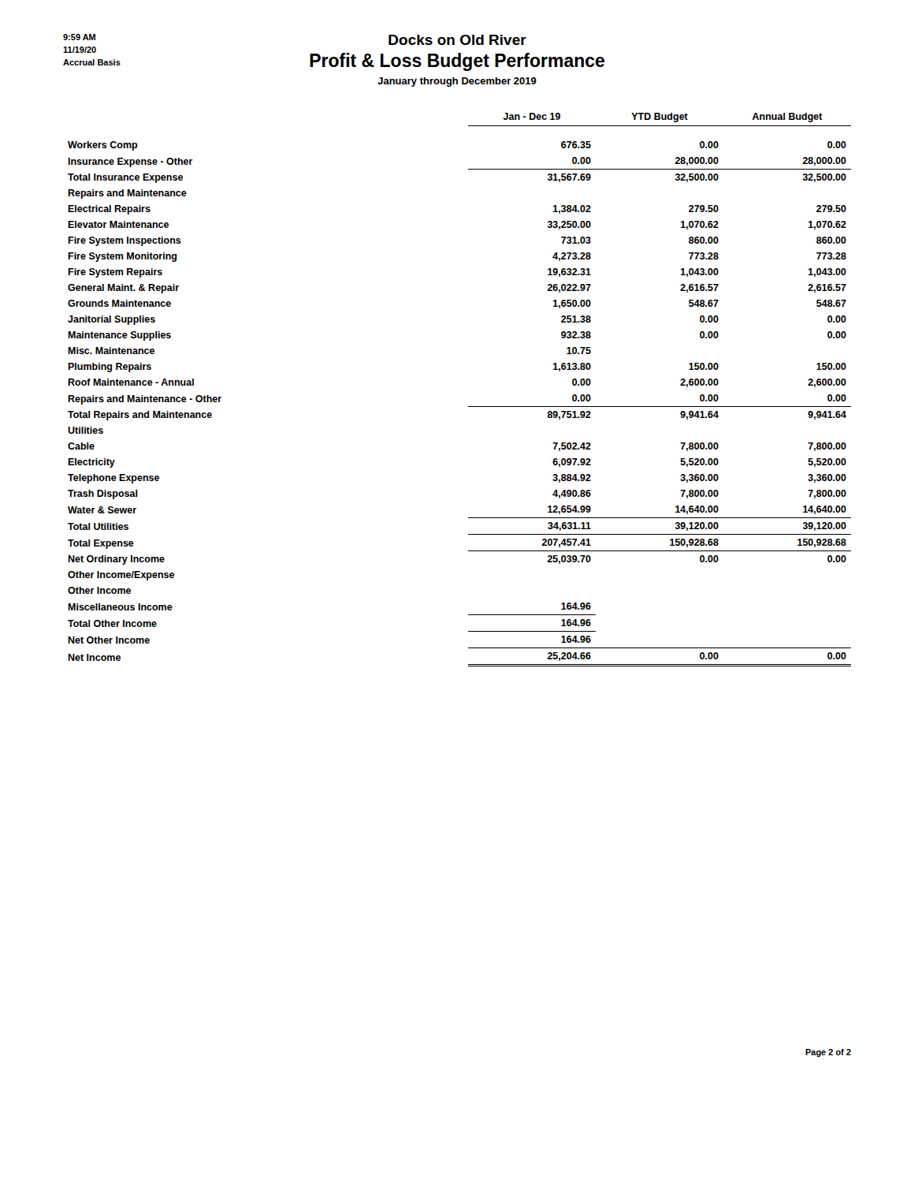9:59 AM
11/19/20
Accrual Basis
Docks on Old River
Profit & Loss Budget Performance
January through December 2019
| | Jan - Dec 19 | YTD Budget | Annual Budget |
| Workers Comp | 676.35 | 0.00 | 0.00 |
| Insurance Expense - Other | 0.00 | 28,000.00 | 28,000.00 |
| Total Insurance Expense | 31,567.69 | 32,500.00 | 32,500.00 |
| Repairs and Maintenance | | | |
| Electrical Repairs | 1,384.02 | 279.50 | 279.50 |
| Elevator Maintenance | 33,250.00 | 1,070.62 | 1,070.62 |
| Fire System Inspections | 731.03 | 860.00 | 860.00 |
| Fire System Monitoring | 4,273.28 | 773.28 | 773.28 |
| Fire System Repairs | 19,632.31 | 1,043.00 | 1,043.00 |
| General Maint. & Repair | 26,022.97 | 2,616.57 | 2,616.57 |
| Grounds Maintenance | 1,650.00 | 548.67 | 548.67 |
| Janitorial Supplies | 251.38 | 0.00 | 0.00 |
| Maintenance Supplies | 932.38 | 0.00 | 0.00 |
| Misc. Maintenance | 10.75 | | |
| Plumbing Repairs | 1,613.80 | 150.00 | 150.00 |
| Roof Maintenance - Annual | 0.00 | 2,600.00 | 2,600.00 |
| Repairs and Maintenance - Other | 0.00 | 0.00 | 0.00 |
| Total Repairs and Maintenance | 89,751.92 | 9,941.64 | 9,941.64 |
| Utilities | | | |
| Cable | 7,502.42 | 7,800.00 | 7,800.00 |
| Electricity | 6,097.92 | 5,520.00 | 5,520.00 |
| Telephone Expense | 3,884.92 | 3,360.00 | 3,360.00 |
| Trash Disposal | 4,490.86 | 7,800.00 | 7,800.00 |
| Water & Sewer | 12,654.99 | 14,640.00 | 14,640.00 |
| Total Utilities | 34,631.11 | 39,120.00 | 39,120.00 |
| Total Expense | 207,457.41 | 150,928.68 | 150,928.68 |
| Net Ordinary Income | 25,039.70 | 0.00 | 0.00 |
| Other Income/Expense | | | |
| Other Income | | | |
| Miscellaneous Income | 164.96 | | |
| Total Other Income | 164.96 | | |
| Net Other Income | 164.96 | | |
| Net Income | 25,204.66 | 0.00 | 0.00 |
Page 2 of 2